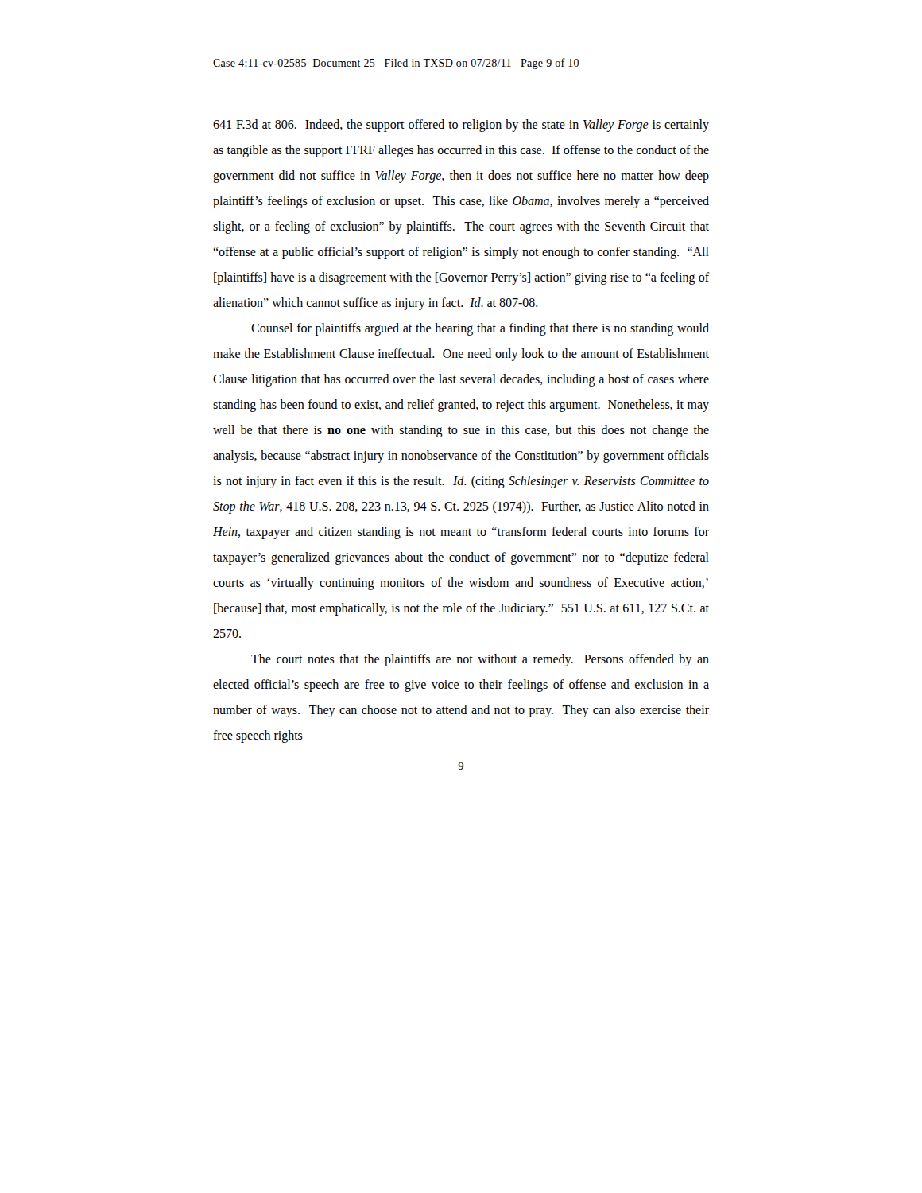Case 4:11-cv-02585 Document 25 Filed in TXSD on 07/28/11 Page 9 of 10
641 F.3d at 806. Indeed, the support offered to religion by the state in Valley Forge is certainly as tangible as the support FFRF alleges has occurred in this case. If offense to the conduct of the government did not suffice in Valley Forge, then it does not suffice here no matter how deep plaintiff’s feelings of exclusion or upset. This case, like Obama, involves merely a “perceived slight, or a feeling of exclusion” by plaintiffs. The court agrees with the Seventh Circuit that “offense at a public official’s support of religion” is simply not enough to confer standing. “All [plaintiffs] have is a disagreement with the [Governor Perry’s] action” giving rise to “a feeling of alienation” which cannot suffice as injury in fact. Id. at 807-08.
Counsel for plaintiffs argued at the hearing that a finding that there is no standing would make the Establishment Clause ineffectual. One need only look to the amount of Establishment Clause litigation that has occurred over the last several decades, including a host of cases where standing has been found to exist, and relief granted, to reject this argument. Nonetheless, it may well be that there is no one with standing to sue in this case, but this does not change the analysis, because “abstract injury in nonobservance of the Constitution” by government officials is not injury in fact even if this is the result. Id. (citing Schlesinger v. Reservists Committee to Stop the War, 418 U.S. 208, 223 n.13, 94 S. Ct. 2925 (1974)). Further, as Justice Alito noted in Hein, taxpayer and citizen standing is not meant to “transform federal courts into forums for taxpayer’s generalized grievances about the conduct of government” nor to “deputize federal courts as ‘virtually continuing monitors of the wisdom and soundness of Executive action,’ [because] that, most emphatically, is not the role of the Judiciary.” 551 U.S. at 611, 127 S.Ct. at 2570.
The court notes that the plaintiffs are not without a remedy. Persons offended by an elected official’s speech are free to give voice to their feelings of offense and exclusion in a number of ways. They can choose not to attend and not to pray. They can also exercise their free speech rights
9